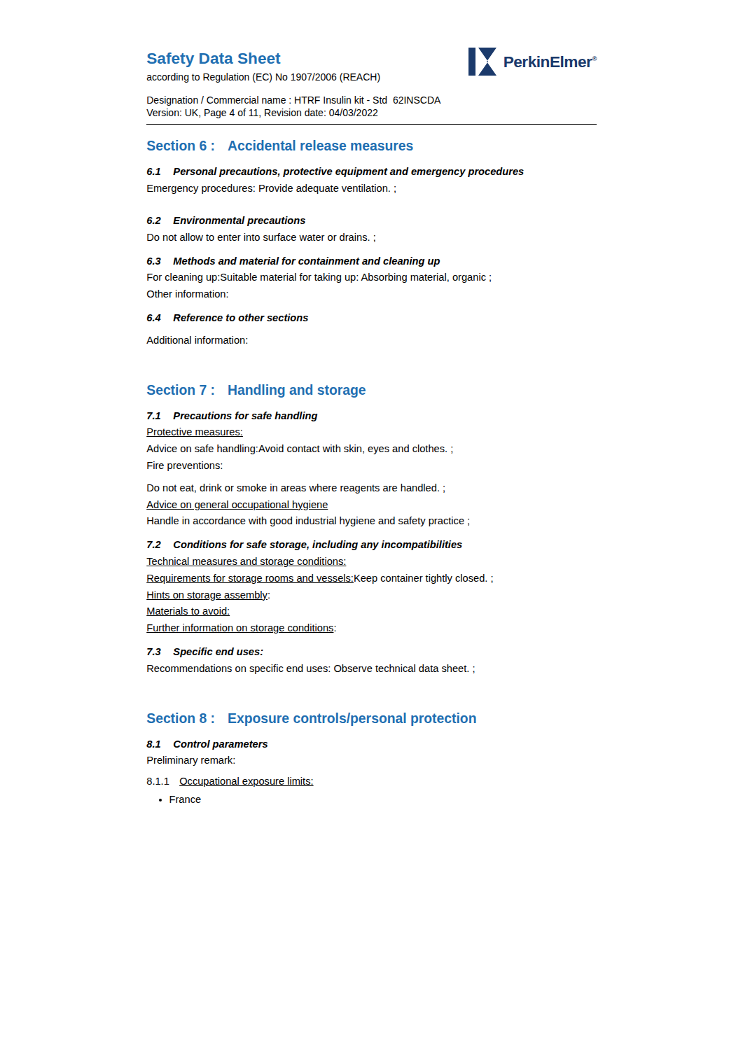Safety Data Sheet
according to Regulation (EC) No 1907/2006 (REACH)
PerkinElmer®
Designation / Commercial name : HTRF Insulin kit - Std 62INSCDA
Version: UK, Page 4 of 11, Revision date: 04/03/2022
Section 6 : Accidental release measures
6.1 Personal precautions, protective equipment and emergency procedures
Emergency procedures: Provide adequate ventilation. ;
6.2 Environmental precautions
Do not allow to enter into surface water or drains. ;
6.3 Methods and material for containment and cleaning up
For cleaning up:Suitable material for taking up: Absorbing material, organic ;
Other information:
6.4 Reference to other sections
Additional information:
Section 7 : Handling and storage
7.1 Precautions for safe handling
Protective measures:
Advice on safe handling:Avoid contact with skin, eyes and clothes. ;
Fire preventions:
Do not eat, drink or smoke in areas where reagents are handled. ;
Advice on general occupational hygiene
Handle in accordance with good industrial hygiene and safety practice ;
7.2 Conditions for safe storage, including any incompatibilities
Technical measures and storage conditions:
Requirements for storage rooms and vessels: Keep container tightly closed. ;
Hints on storage assembly:
Materials to avoid:
Further information on storage conditions:
7.3 Specific end uses:
Recommendations on specific end uses: Observe technical data sheet. ;
Section 8 : Exposure controls/personal protection
8.1 Control parameters
Preliminary remark:
8.1.1 Occupational exposure limits:
France